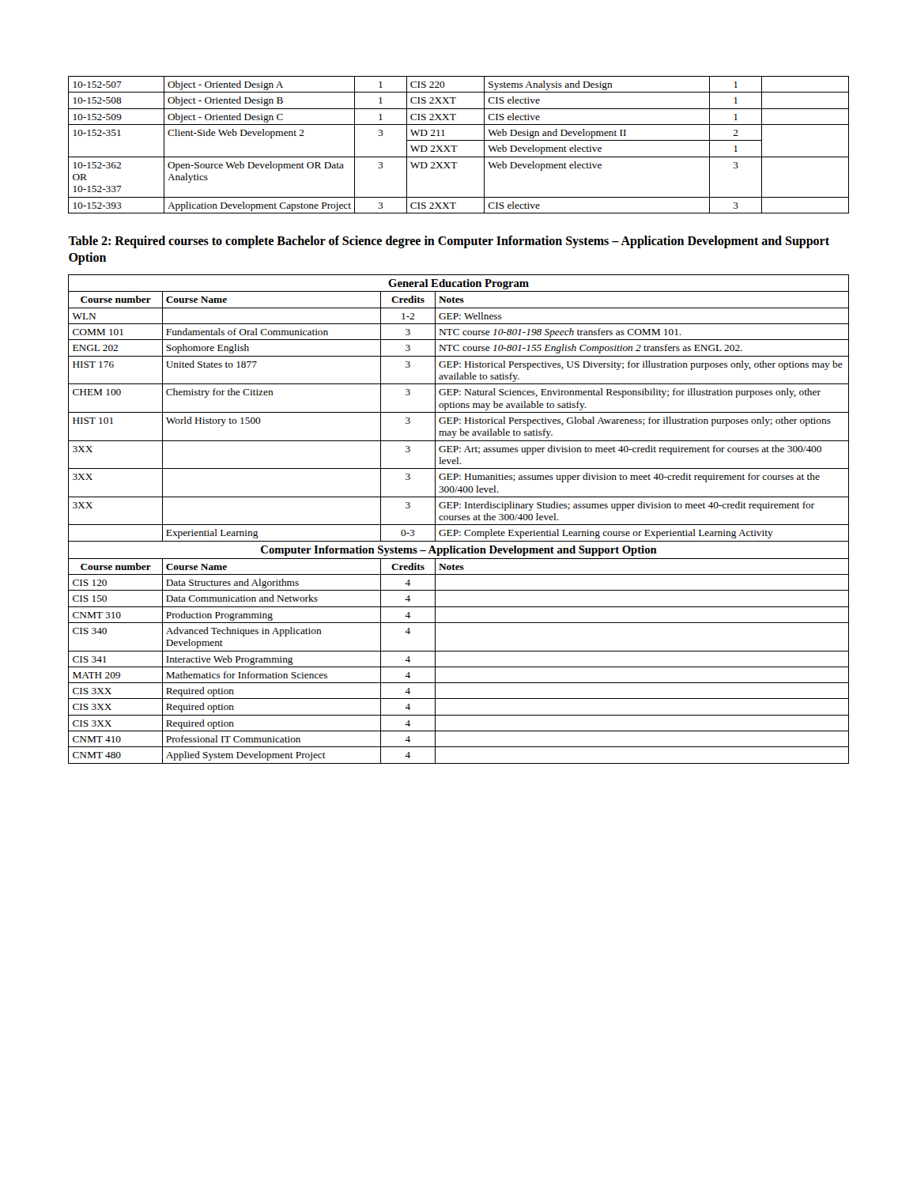| 10-152-507 | Object - Oriented Design A | 1 | CIS 220 | Systems Analysis and Design | 1 | |
| 10-152-508 | Object - Oriented Design B | 1 | CIS 2XXT | CIS elective | 1 | |
| 10-152-509 | Object - Oriented Design C | 1 | CIS 2XXT | CIS elective | 1 | |
| 10-152-351 | Client-Side Web Development 2 | 3 | WD 211 | Web Design and Development II | 2 | |
| WD 2XXT | Web Development elective | 1 |
| 10-152-362 OR 10-152-337 | Open-Source Web Development OR Data Analytics | 3 | WD 2XXT | Web Development elective | 3 | |
| 10-152-393 | Application Development Capstone Project | 3 | CIS 2XXT | CIS elective | 3 | |
Table 2: Required courses to complete Bachelor of Science degree in Computer Information Systems – Application Development and Support Option
| General Education Program |
| Course number | Course Name | Credits | Notes |
| WLN | | 1-2 | GEP: Wellness |
| COMM 101 | Fundamentals of Oral Communication | 3 | NTC course 10-801-198 Speech transfers as COMM 101. |
| ENGL 202 | Sophomore English | 3 | NTC course 10-801-155 English Composition 2 transfers as ENGL 202. |
| HIST 176 | United States to 1877 | 3 | GEP: Historical Perspectives, US Diversity; for illustration purposes only, other options may be available to satisfy. |
| CHEM 100 | Chemistry for the Citizen | 3 | GEP: Natural Sciences, Environmental Responsibility; for illustration purposes only, other options may be available to satisfy. |
| HIST 101 | World History to 1500 | 3 | GEP: Historical Perspectives, Global Awareness; for illustration purposes only; other options may be available to satisfy. |
| 3XX | | 3 | GEP: Art; assumes upper division to meet 40-credit requirement for courses at the 300/400 level. |
| 3XX | | 3 | GEP: Humanities; assumes upper division to meet 40-credit requirement for courses at the 300/400 level. |
| 3XX | | 3 | GEP: Interdisciplinary Studies; assumes upper division to meet 40-credit requirement for courses at the 300/400 level. |
| | Experiential Learning | 0-3 | GEP: Complete Experiential Learning course or Experiential Learning Activity |
| Computer Information Systems – Application Development and Support Option |
| Course number | Course Name | Credits | Notes |
| CIS 120 | Data Structures and Algorithms | 4 | |
| CIS 150 | Data Communication and Networks | 4 | |
| CNMT 310 | Production Programming | 4 | |
| CIS 340 | Advanced Techniques in Application Development | 4 | |
| CIS 341 | Interactive Web Programming | 4 | |
| MATH 209 | Mathematics for Information Sciences | 4 | |
| CIS 3XX | Required option | 4 | |
| CIS 3XX | Required option | 4 | |
| CIS 3XX | Required option | 4 | |
| CNMT 410 | Professional IT Communication | 4 | |
| CNMT 480 | Applied System Development Project | 4 | |